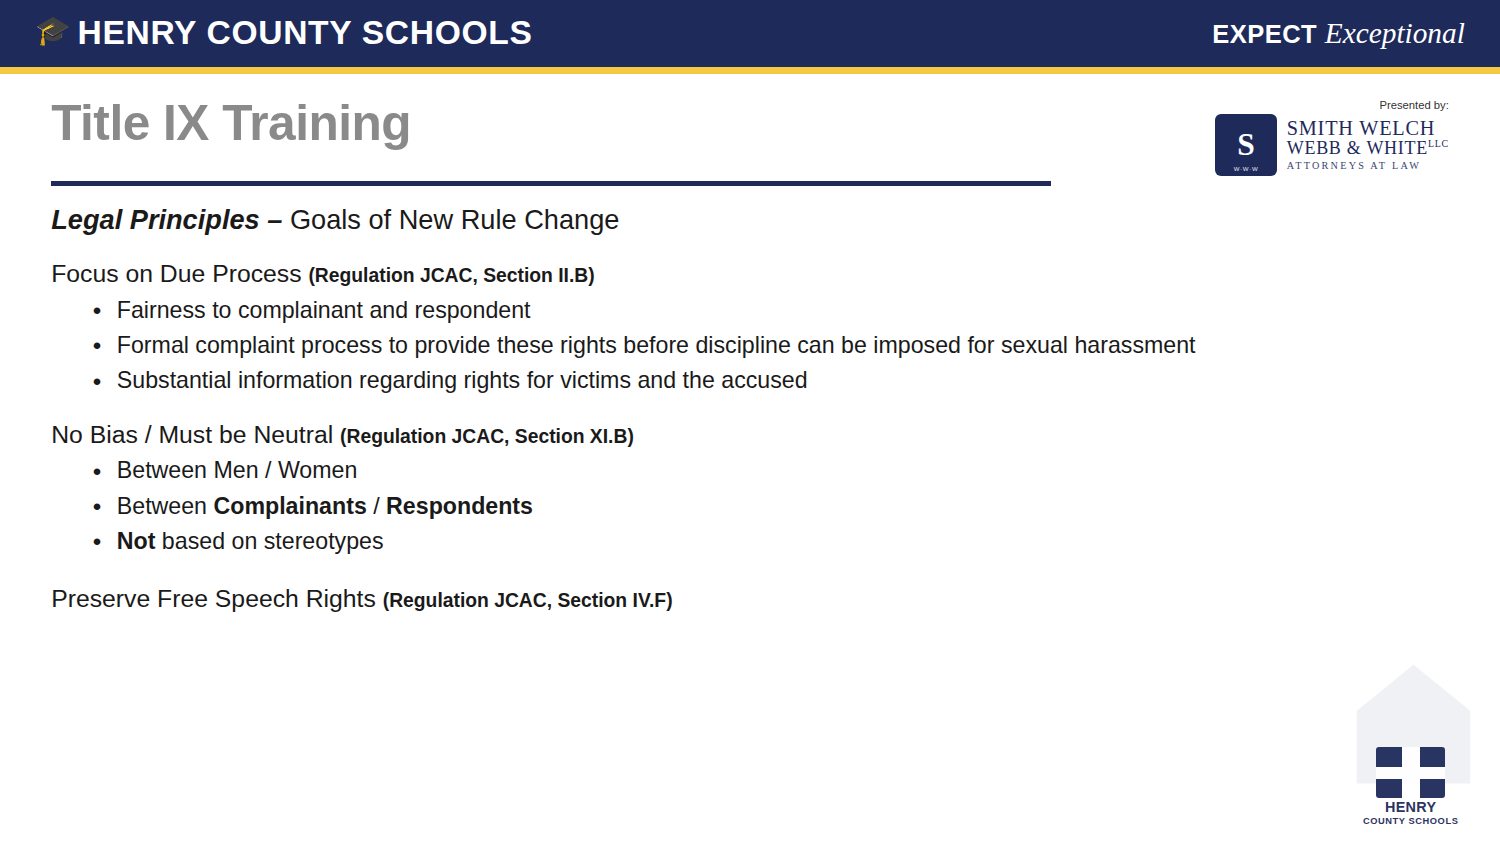🎓Henry County Schools
Expect Exceptional
Title IX Training
Presented by:
S W·W·W
SMITH WELCH
WEBB & WHITELLC
ATTORNEYS AT LAW
Legal Principles – Goals of New Rule Change
Focus on Due Process (Regulation JCAC, Section II.B)
Fairness to complainant and respondent
Formal complaint process to provide these rights before discipline can be imposed for sexual harassment
Substantial information regarding rights for victims and the accused
No Bias / Must be Neutral (Regulation JCAC, Section XI.B)
Between Men / Women
Between Complainants / Respondents
Not based on stereotypes
Preserve Free Speech Rights (Regulation JCAC, Section IV.F)
Henry County Schools